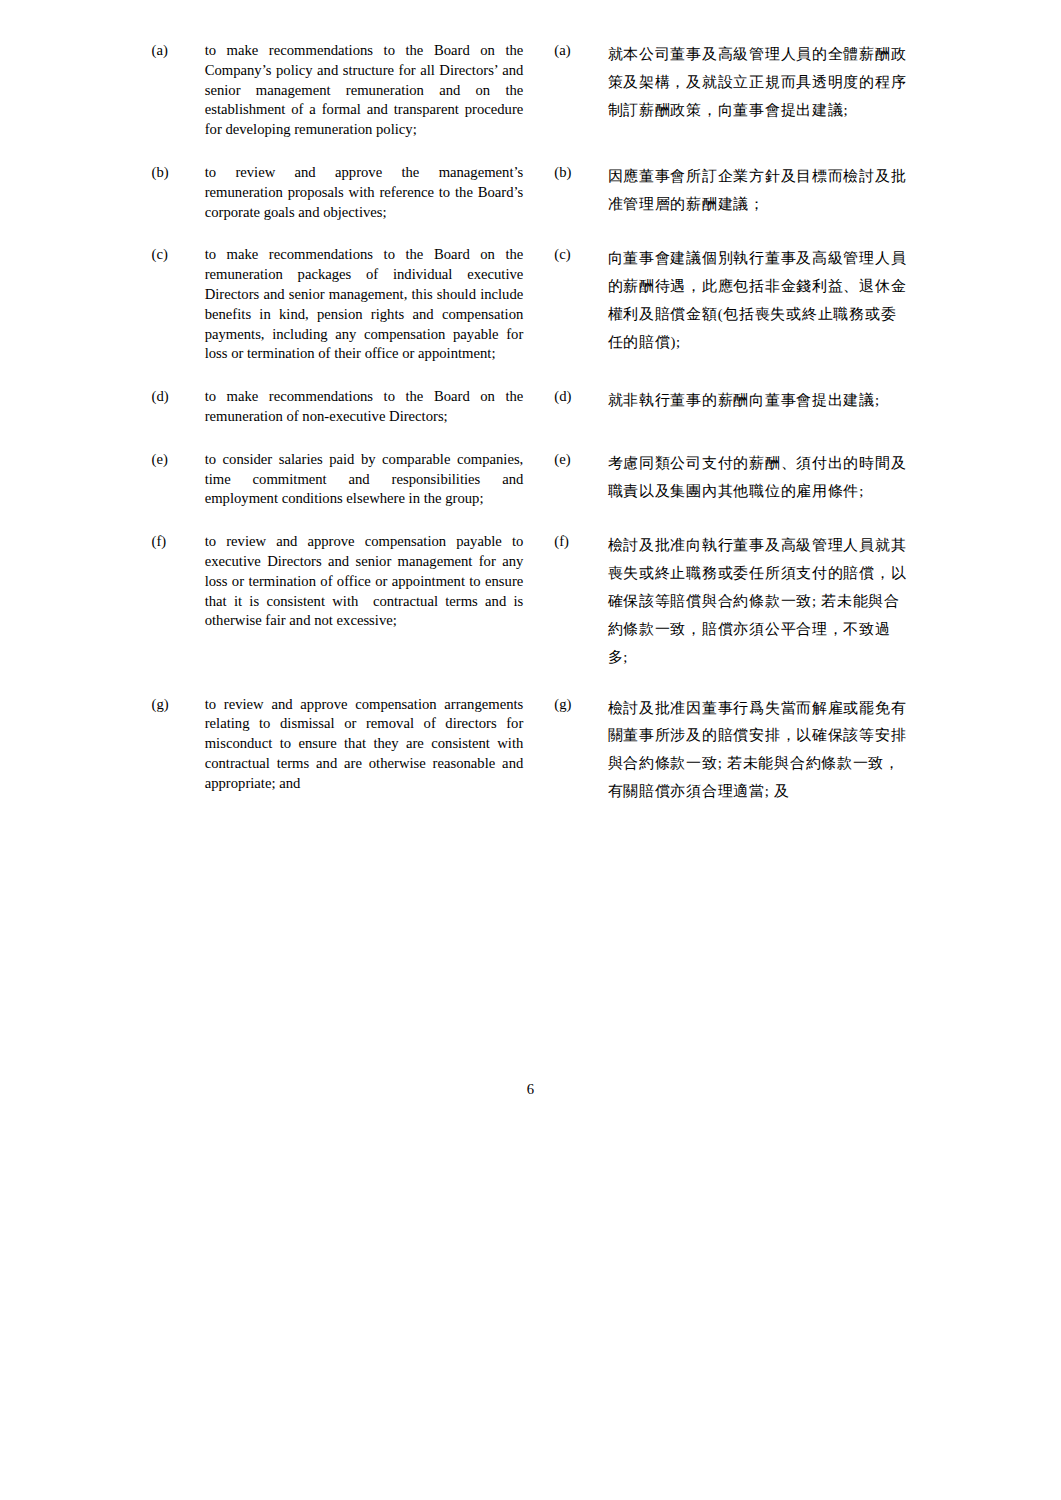| (a) | to make recommendations to the Board on the Company’s policy and structure for all Directors’ and senior management remuneration and on the establishment of a formal and transparent procedure for developing remuneration policy; | (a) | 就本公司董事及高級管理人員的全體薪酬政策及架構，及就設立正規而具透明度的程序制訂薪酬政策，向董事會提出建議; |
| (b) | to review and approve the management’s remuneration proposals with reference to the Board’s corporate goals and objectives; | (b) | 因應董事會所訂企業方針及目標而檢討及批准管理層的薪酬建議； |
| (c) | to make recommendations to the Board on the remuneration packages of individual executive Directors and senior management, this should include benefits in kind, pension rights and compensation payments, including any compensation payable for loss or termination of their office or appointment; | (c) | 向董事會建議個別執行董事及高級管理人員的薪酬待遇，此應包括非金錢利益、退休金權利及賠償金額(包括喪失或終止職務或委任的賠償); |
| (d) | to make recommendations to the Board on the remuneration of non-executive Directors; | (d) | 就非執行董事的薪酬向董事會提出建議; |
| (e) | to consider salaries paid by comparable companies, time commitment and responsibilities and employment conditions elsewhere in the group; | (e) | 考慮同類公司支付的薪酬、須付出的時間及職責以及集團內其他職位的雇用條件; |
| (f) | to review and approve compensation payable to executive Directors and senior management for any loss or termination of office or appointment to ensure that it is consistent with contractual terms and is otherwise fair and not excessive; | (f) | 檢討及批准向執行董事及高級管理人員就其喪失或終止職務或委任所須支付的賠償，以確保該等賠償與合約條款一致; 若未能與合約條款一致，賠償亦須公平合理，不致過多; |
| (g) | to review and approve compensation arrangements relating to dismissal or removal of directors for misconduct to ensure that they are consistent with contractual terms and are otherwise reasonable and appropriate; and | (g) | 檢討及批准因董事行爲失當而解雇或罷免有關董事所涉及的賠償安排，以確保該等安排與合約條款一致; 若未能與合約條款一致，有關賠償亦須合理適當; 及 |
6